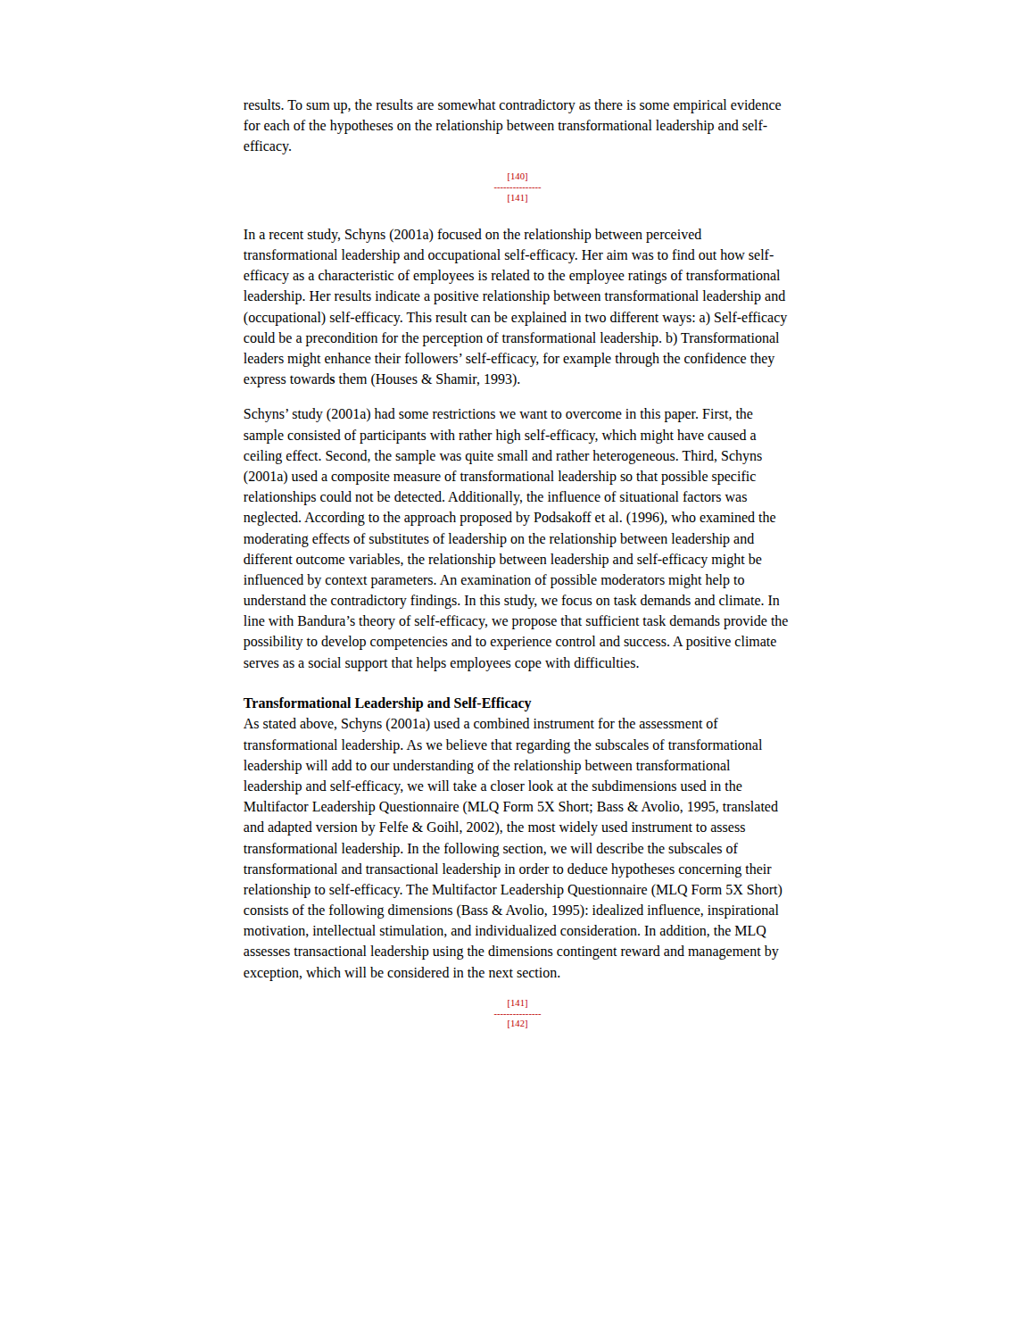results. To sum up, the results are somewhat contradictory as there is some empirical evidence for each of the hypotheses on the relationship between transformational leadership and self-efficacy.
[140]
---------------
[141]
In a recent study, Schyns (2001a) focused on the relationship between perceived transformational leadership and occupational self-efficacy. Her aim was to find out how self-efficacy as a characteristic of employees is related to the employee ratings of transformational leadership. Her results indicate a positive relationship between transformational leadership and (occupational) self-efficacy. This result can be explained in two different ways: a) Self-efficacy could be a precondition for the perception of transformational leadership. b) Transformational leaders might enhance their followers’ self-efficacy, for example through the confidence they express towards them (Houses & Shamir, 1993).
Schyns’ study (2001a) had some restrictions we want to overcome in this paper. First, the sample consisted of participants with rather high self-efficacy, which might have caused a ceiling effect. Second, the sample was quite small and rather heterogeneous. Third, Schyns (2001a) used a composite measure of transformational leadership so that possible specific relationships could not be detected. Additionally, the influence of situational factors was neglected. According to the approach proposed by Podsakoff et al. (1996), who examined the moderating effects of substitutes of leadership on the relationship between leadership and different outcome variables, the relationship between leadership and self-efficacy might be influenced by context parameters. An examination of possible moderators might help to understand the contradictory findings. In this study, we focus on task demands and climate. In line with Bandura’s theory of self-efficacy, we propose that sufficient task demands provide the possibility to develop competencies and to experience control and success. A positive climate serves as a social support that helps employees cope with difficulties.
Transformational Leadership and Self-Efficacy
As stated above, Schyns (2001a) used a combined instrument for the assessment of transformational leadership. As we believe that regarding the subscales of transformational leadership will add to our understanding of the relationship between transformational leadership and self-efficacy, we will take a closer look at the subdimensions used in the Multifactor Leadership Questionnaire (MLQ Form 5X Short; Bass & Avolio, 1995, translated and adapted version by Felfe & Goihl, 2002), the most widely used instrument to assess transformational leadership. In the following section, we will describe the subscales of transformational and transactional leadership in order to deduce hypotheses concerning their relationship to self-efficacy. The Multifactor Leadership Questionnaire (MLQ Form 5X Short) consists of the following dimensions (Bass & Avolio, 1995): idealized influence, inspirational motivation, intellectual stimulation, and individualized consideration. In addition, the MLQ assesses transactional leadership using the dimensions contingent reward and management by exception, which will be considered in the next section.
[141]
---------------
[142]